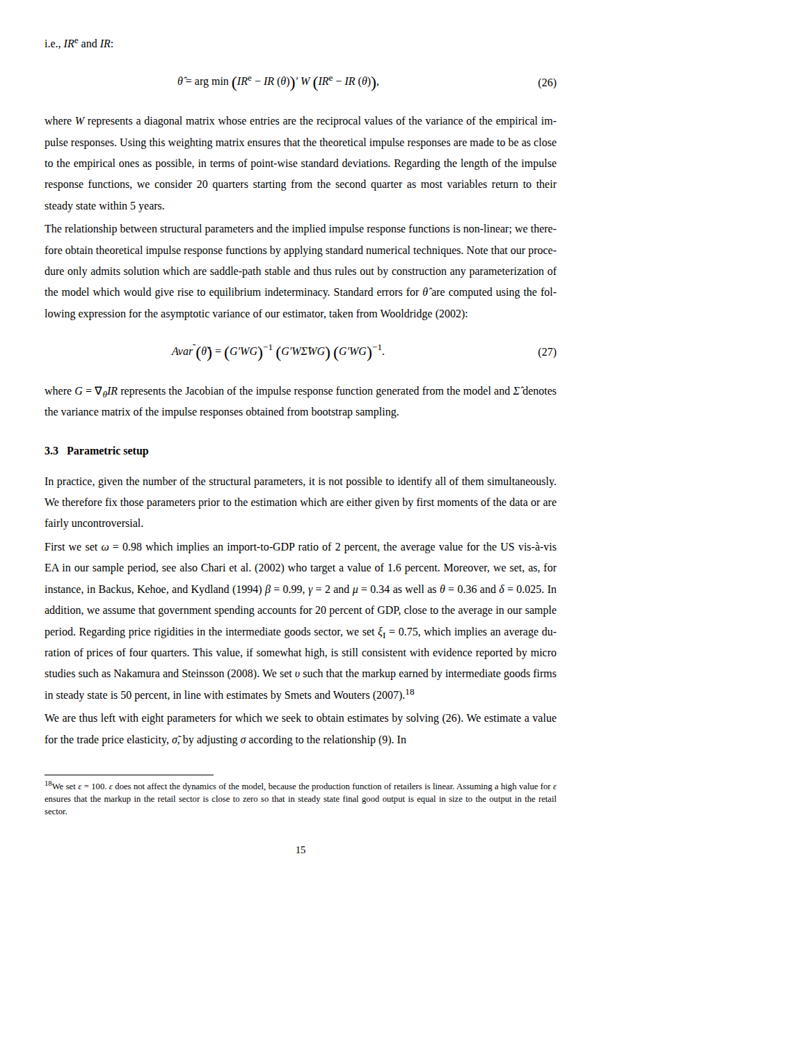i.e., IRe and IR:
θ̂ = arg min (IRe − IR (θ))′ W (IRe − IR (θ)),
(26)
where W represents a diagonal matrix whose entries are the reciprocal values of the variance of the empirical impulse responses. Using this weighting matrix ensures that the theoretical impulse responses are made to be as close to the empirical ones as possible, in terms of point-wise standard deviations. Regarding the length of the impulse response functions, we consider 20 quarters starting from the second quarter as most variables return to their steady state within 5 years.
The relationship between structural parameters and the implied impulse response functions is non-linear; we therefore obtain theoretical impulse response functions by applying standard numerical techniques. Note that our procedure only admits solution which are saddle-path stable and thus rules out by construction any parameterization of the model which would give rise to equilibrium indeterminacy. Standard errors for θ̂ are computed using the following expression for the asymptotic variance of our estimator, taken from Wooldridge (2002):
Avar (θ̂) = (G′WG)−1 (G′W Σ̂WG) (G′WG)−1.
(27)
where G = ∇θIR represents the Jacobian of the impulse response function generated from the model and Σ̂ denotes the variance matrix of the impulse responses obtained from bootstrap sampling.
3.3 Parametric setup
In practice, given the number of the structural parameters, it is not possible to identify all of them simultaneously. We therefore fix those parameters prior to the estimation which are either given by first moments of the data or are fairly uncontroversial.
First we set ω = 0.98 which implies an import-to-GDP ratio of 2 percent, the average value for the US vis-à-vis EA in our sample period, see also Chari et al. (2002) who target a value of 1.6 percent. Moreover, we set, as, for instance, in Backus, Kehoe, and Kydland (1994) β = 0.99, γ = 2 and μ = 0.34 as well as θ = 0.36 and δ = 0.025. In addition, we assume that government spending accounts for 20 percent of GDP, close to the average in our sample period. Regarding price rigidities in the intermediate goods sector, we set ξI = 0.75, which implies an average duration of prices of four quarters. This value, if somewhat high, is still consistent with evidence reported by micro studies such as Nakamura and Steinsson (2008). We set υ such that the markup earned by intermediate goods firms in steady state is 50 percent, in line with estimates by Smets and Wouters (2007).18
We are thus left with eight parameters for which we seek to obtain estimates by solving (26). We estimate a value for the trade price elasticity, σ̃, by adjusting σ according to the relationship (9). In
18We set ε = 100. ε does not affect the dynamics of the model, because the production function of retailers is linear. Assuming a high value for ε ensures that the markup in the retail sector is close to zero so that in steady state final good output is equal in size to the output in the retail sector.
15